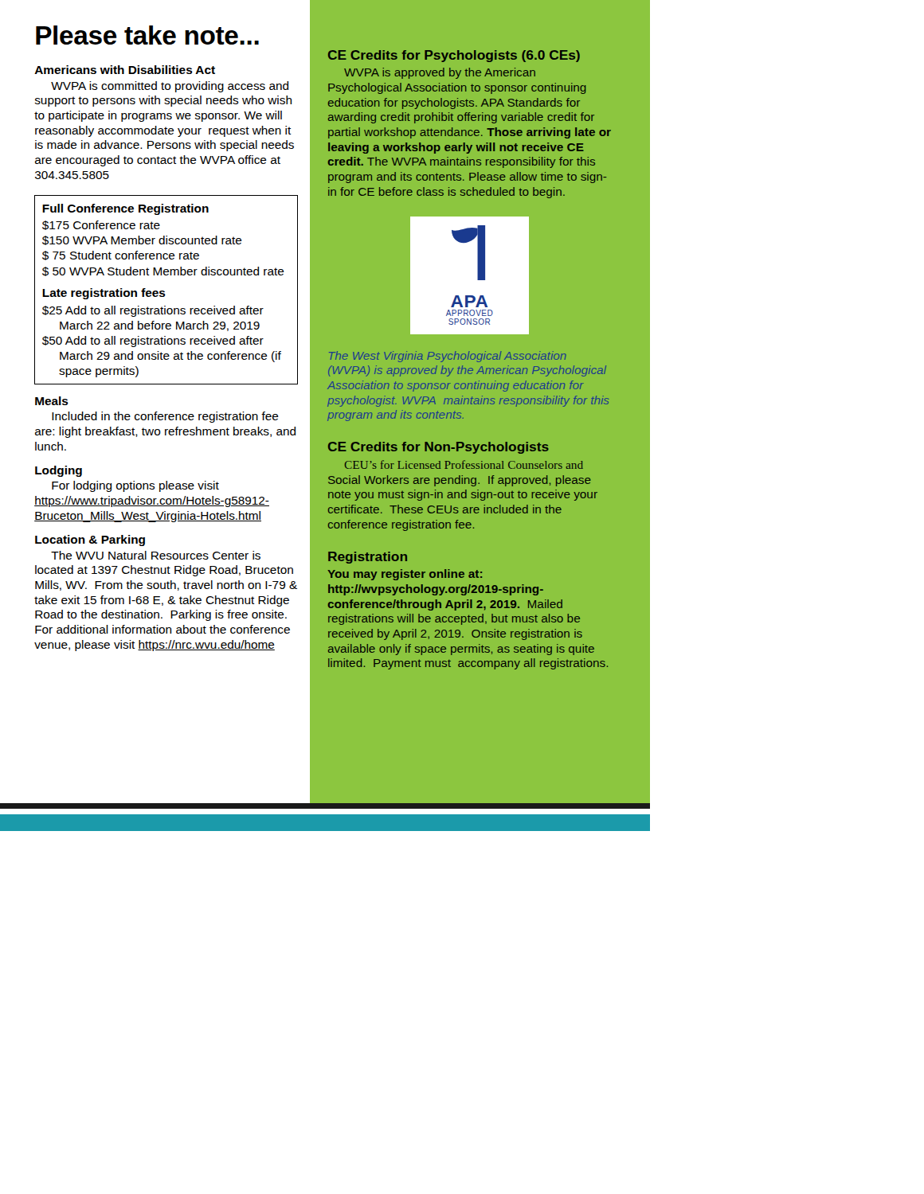Please take note...
Americans with Disabilities Act
WVPA is committed to providing access and support to persons with special needs who wish to participate in programs we sponsor. We will reasonably accommodate your request when it is made in advance. Persons with special needs are encouraged to contact the WVPA office at 304.345.5805
Full Conference Registration
$175 Conference rate
$150 WVPA Member discounted rate
$ 75 Student conference rate
$ 50 WVPA Student Member discounted rate
Late registration fees
$25 Add to all registrations received after
March 22 and before March 29, 2019
$50 Add to all registrations received after
March 29 and onsite at the conference (if
space permits)
Meals
Included in the conference registration fee are: light breakfast, two refreshment breaks, and lunch.
Lodging
For lodging options please visit https://www.tripadvisor.com/Hotels-g58912-Bruceton_Mills_West_Virginia-Hotels.html
Location & Parking
The WVU Natural Resources Center is located at 1397 Chestnut Ridge Road, Bruceton Mills, WV. From the south, travel north on I-79 & take exit 15 from I-68 E, & take Chestnut Ridge Road to the destination. Parking is free onsite. For additional information about the conference venue, please visit https://nrc.wvu.edu/home
CE Credits for Psychologists (6.0 CEs)
WVPA is approved by the American Psychological Association to sponsor continuing education for psychologists. APA Standards for awarding credit prohibit offering variable credit for partial workshop attendance. Those arriving late or leaving a workshop early will not receive CE credit. The WVPA maintains responsibility for this program and its contents. Please allow time to sign-in for CE before class is scheduled to begin.
APA
APPROVED
SPONSOR
The West Virginia Psychological Association (WVPA) is approved by the American Psychological Association to sponsor continuing education for psychologist. WVPA maintains responsibility for this program and its contents.
CE Credits for Non-Psychologists
CEU’s for Licensed Professional Counselors and Social Workers are pending. If approved, please note you must sign-in and sign-out to receive your certificate. These CEUs are included in the conference registration fee.
Registration
You may register online at:
http://wvpsychology.org/2019-spring-conference/through April 2, 2019. Mailed registrations will be accepted, but must also be received by April 2, 2019. Onsite registration is available only if space permits, as seating is quite limited. Payment must accompany all registrations.